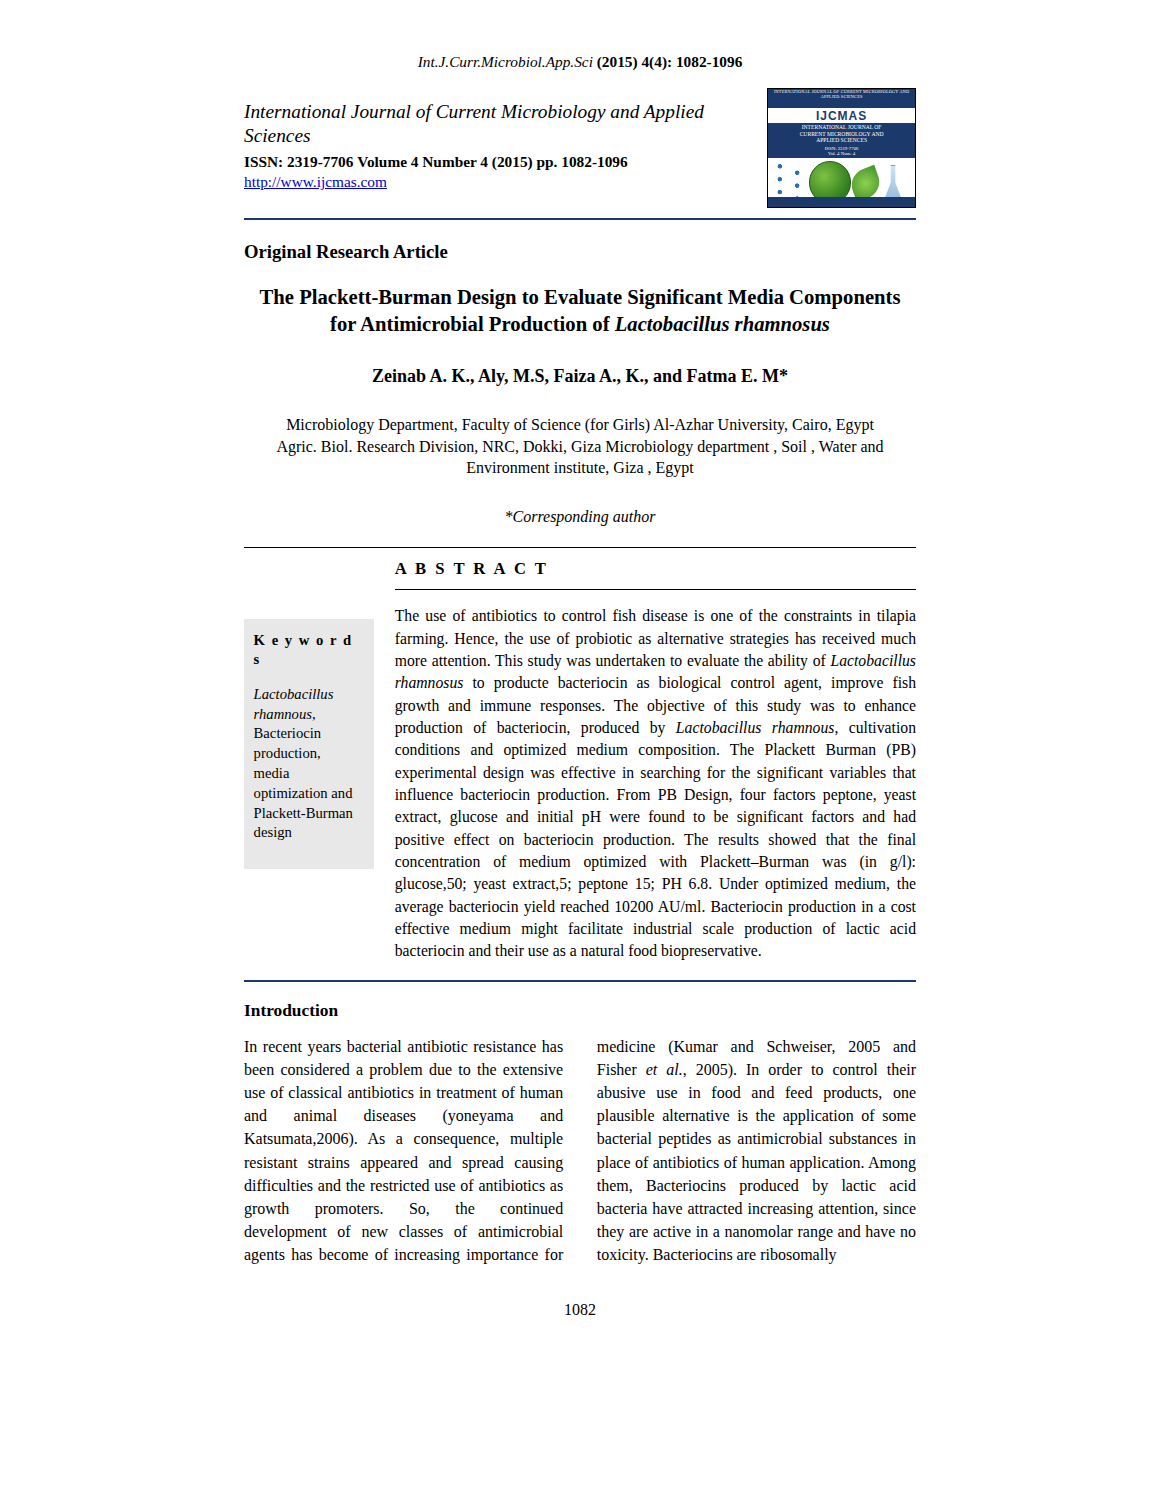Int.J.Curr.Microbiol.App.Sci (2015) 4(4): 1082-1096
International Journal of Current Microbiology and Applied Sciences
ISSN: 2319-7706 Volume 4 Number 4 (2015) pp. 1082-1096
http://www.ijcmas.com
INTERNATIONAL JOURNAL OF CURRENT MICROBIOLOGY AND APPLIED SCIENCES
IJCMAS
INTERNATIONAL JOURNAL OF
CURRENT MICROBIOLOGY AND
APPLIED SCIENCES
ISSN: 2319-7706
Vol. 4 Num. 4
www.ijcmas.com
Original Research Article
The Plackett-Burman Design to Evaluate Significant Media Components for Antimicrobial Production of Lactobacillus rhamnosus
Zeinab A. K., Aly, M.S, Faiza A., K., and Fatma E. M*
Microbiology Department, Faculty of Science (for Girls) Al-Azhar University, Cairo, Egypt
Agric. Biol. Research Division, NRC, Dokki, Giza Microbiology department , Soil , Water and Environment institute, Giza , Egypt
*Corresponding author
K e y w o r d s
Lactobacillus rhamnous,
Bacteriocin production,
media optimization and Plackett-Burman design
A B S T R A C T
The use of antibiotics to control fish disease is one of the constraints in tilapia farming. Hence, the use of probiotic as alternative strategies has received much more attention. This study was undertaken to evaluate the ability of Lactobacillus rhamnosus to producte bacteriocin as biological control agent, improve fish growth and immune responses. The objective of this study was to enhance production of bacteriocin, produced by Lactobacillus rhamnous, cultivation conditions and optimized medium composition. The Plackett Burman (PB) experimental design was effective in searching for the significant variables that influence bacteriocin production. From PB Design, four factors peptone, yeast extract, glucose and initial pH were found to be significant factors and had positive effect on bacteriocin production. The results showed that the final concentration of medium optimized with Plackett–Burman was (in g/l): glucose,50; yeast extract,5; peptone 15; PH 6.8. Under optimized medium, the average bacteriocin yield reached 10200 AU/ml. Bacteriocin production in a cost effective medium might facilitate industrial scale production of lactic acid bacteriocin and their use as a natural food biopreservative.
Introduction
In recent years bacterial antibiotic resistance has been considered a problem due to the extensive use of classical antibiotics in treatment of human and animal diseases (yoneyama and Katsumata,2006). As a consequence, multiple resistant strains appeared and spread causing difficulties and the restricted use of antibiotics as growth promoters. So, the continued development of new classes of antimicrobial agents has become of increasing importance for medicine (Kumar and Schweiser, 2005 and Fisher et al., 2005). In order to control their abusive use in food and feed products, one plausible alternative is the application of some bacterial peptides as antimicrobial substances in place of antibiotics of human application. Among them, Bacteriocins produced by lactic acid bacteria have attracted increasing attention, since they are active in a nanomolar range and have no toxicity. Bacteriocins are ribosomally
1082